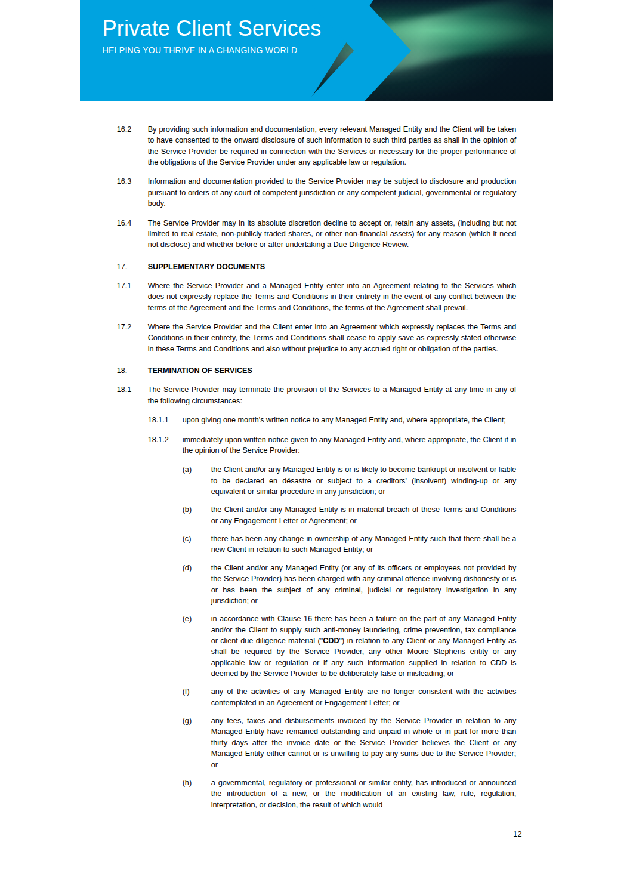Private Client Services
HELPING YOU THRIVE IN A CHANGING WORLD
16.2
By providing such information and documentation, every relevant Managed Entity and the Client will be taken to have consented to the onward disclosure of such information to such third parties as shall in the opinion of the Service Provider be required in connection with the Services or necessary for the proper performance of the obligations of the Service Provider under any applicable law or regulation.
16.3
Information and documentation provided to the Service Provider may be subject to disclosure and production pursuant to orders of any court of competent jurisdiction or any competent judicial, governmental or regulatory body.
16.4
The Service Provider may in its absolute discretion decline to accept or, retain any assets, (including but not limited to real estate, non-publicly traded shares, or other non-financial assets) for any reason (which it need not disclose) and whether before or after undertaking a Due Diligence Review.
17.
SUPPLEMENTARY DOCUMENTS
17.1
Where the Service Provider and a Managed Entity enter into an Agreement relating to the Services which does not expressly replace the Terms and Conditions in their entirety in the event of any conflict between the terms of the Agreement and the Terms and Conditions, the terms of the Agreement shall prevail.
17.2
Where the Service Provider and the Client enter into an Agreement which expressly replaces the Terms and Conditions in their entirety, the Terms and Conditions shall cease to apply save as expressly stated otherwise in these Terms and Conditions and also without prejudice to any accrued right or obligation of the parties.
18.
TERMINATION OF SERVICES
18.1
The Service Provider may terminate the provision of the Services to a Managed Entity at any time in any of the following circumstances:
18.1.1
upon giving one month's written notice to any Managed Entity and, where appropriate, the Client;
18.1.2
immediately upon written notice given to any Managed Entity and, where appropriate, the Client if in the opinion of the Service Provider:
(a)
the Client and/or any Managed Entity is or is likely to become bankrupt or insolvent or liable to be declared en désastre or subject to a creditors' (insolvent) winding-up or any equivalent or similar procedure in any jurisdiction; or
(b)
the Client and/or any Managed Entity is in material breach of these Terms and Conditions or any Engagement Letter or Agreement; or
(c)
there has been any change in ownership of any Managed Entity such that there shall be a new Client in relation to such Managed Entity; or
(d)
the Client and/or any Managed Entity (or any of its officers or employees not provided by the Service Provider) has been charged with any criminal offence involving dishonesty or is or has been the subject of any criminal, judicial or regulatory investigation in any jurisdiction; or
(e)
in accordance with Clause 16 there has been a failure on the part of any Managed Entity and/or the Client to supply such anti-money laundering, crime prevention, tax compliance or client due diligence material ("CDD") in relation to any Client or any Managed Entity as shall be required by the Service Provider, any other Moore Stephens entity or any applicable law or regulation or if any such information supplied in relation to CDD is deemed by the Service Provider to be deliberately false or misleading; or
(f)
any of the activities of any Managed Entity are no longer consistent with the activities contemplated in an Agreement or Engagement Letter; or
(g)
any fees, taxes and disbursements invoiced by the Service Provider in relation to any Managed Entity have remained outstanding and unpaid in whole or in part for more than thirty days after the invoice date or the Service Provider believes the Client or any Managed Entity either cannot or is unwilling to pay any sums due to the Service Provider; or
(h)
a governmental, regulatory or professional or similar entity, has introduced or announced the introduction of a new, or the modification of an existing law, rule, regulation, interpretation, or decision, the result of which would
12